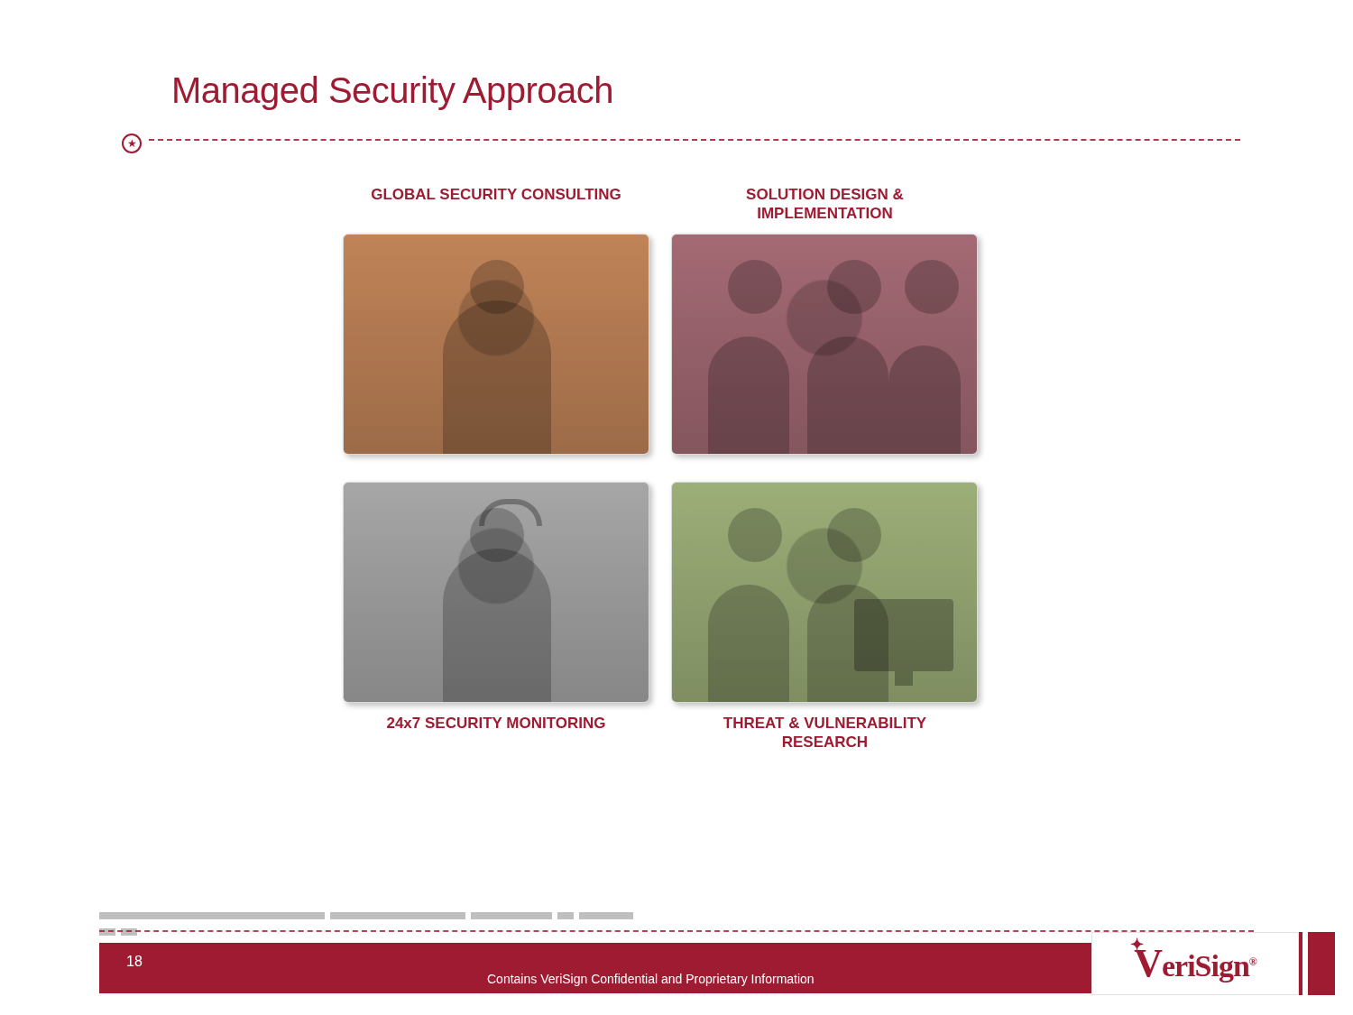Managed Security Approach
★
GLOBAL SECURITY CONSULTING
SOLUTION DESIGN &
IMPLEMENTATION
24x7 SECURITY MONITORING
THREAT & VULNERABILITY
RESEARCH
18
Contains VeriSign Confidential and Proprietary Information
✦VeriSign®